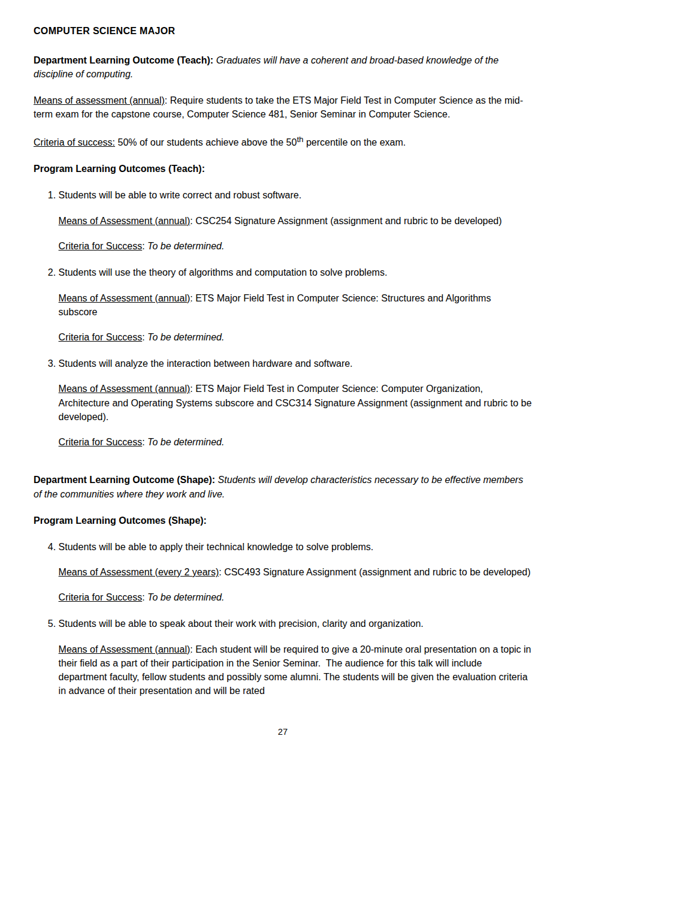COMPUTER SCIENCE MAJOR
Department Learning Outcome (Teach): Graduates will have a coherent and broad-based knowledge of the discipline of computing.
Means of assessment (annual): Require students to take the ETS Major Field Test in Computer Science as the mid-term exam for the capstone course, Computer Science 481, Senior Seminar in Computer Science.
Criteria of success: 50% of our students achieve above the 50th percentile on the exam.
Program Learning Outcomes (Teach):
Students will be able to write correct and robust software.
Means of Assessment (annual): CSC254 Signature Assignment (assignment and rubric to be developed)
Criteria for Success: To be determined.
Students will use the theory of algorithms and computation to solve problems.
Means of Assessment (annual): ETS Major Field Test in Computer Science: Structures and Algorithms subscore
Criteria for Success: To be determined.
Students will analyze the interaction between hardware and software.
Means of Assessment (annual): ETS Major Field Test in Computer Science: Computer Organization, Architecture and Operating Systems subscore and CSC314 Signature Assignment (assignment and rubric to be developed).
Criteria for Success: To be determined.
Department Learning Outcome (Shape): Students will develop characteristics necessary to be effective members of the communities where they work and live.
Program Learning Outcomes (Shape):
Students will be able to apply their technical knowledge to solve problems.
Means of Assessment (every 2 years): CSC493 Signature Assignment (assignment and rubric to be developed)
Criteria for Success: To be determined.
Students will be able to speak about their work with precision, clarity and organization.
Means of Assessment (annual): Each student will be required to give a 20-minute oral presentation on a topic in their field as a part of their participation in the Senior Seminar. The audience for this talk will include department faculty, fellow students and possibly some alumni. The students will be given the evaluation criteria in advance of their presentation and will be rated
27